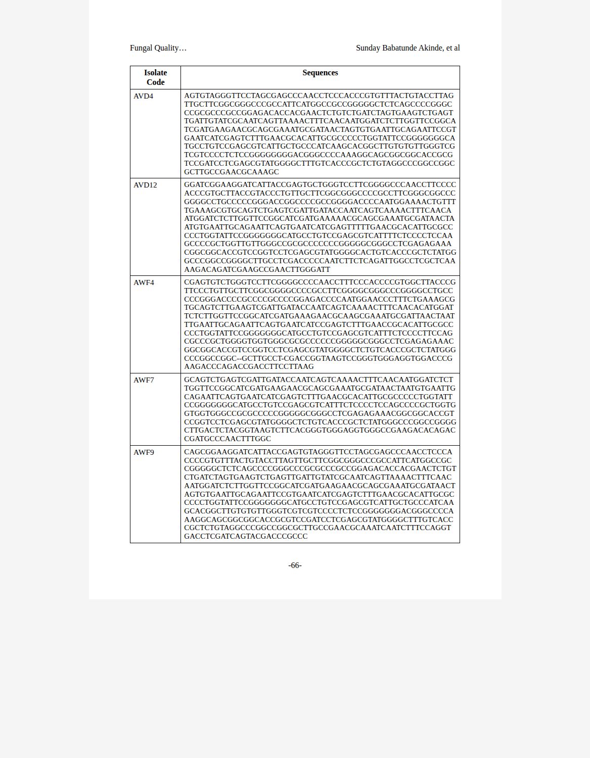Fungal Quality…
Sunday Babatunde Akinde, et al
| Isolate Code | Sequences |
| --- | --- |
| AVD4 | AGTGTAGGGTTCCTAGCGAGCCCAACCTCCCACCCGTGTTTACTGTACCTTAGTTGCTTCGGCGGGCCCGCCATTCATGGCCGCCGGGGGCTCTCAGCCCCGGGCCCGCGCCCGCCGGAGACACCACGAACTCTGTCTGATCTAGTGAAGTCTGAGTTGATTGTATCGCAATCAGTTAAAACTTTCAACAATGGATCTCTTGGTTCCGGCATCGATGAAGAACGCAGCGAAATGCGATAACTAGTGTGAATTGCAGAATTCCGTGAATCATCGAGTCTTTGAACGCACATTGCGCCCCCTGGTATTCCGGGGGGGCATGCCTGTCCGAGCGTCATTGCTGCCCATCAAGCACGGCTTGTGTGTTGGGTCGTCGTCCCCTCTCCGGGGGGGGACGGGCCCCAAAGGCAGCGGCGGCACCGCGTCCGATCCTCGAGCGTATGGGGCTTTGTCACCCGCTCTGTAGGCCCGGCCGGCGCTTGCCGAACGCAAAGC |
| AVD12 | GGATCGGAAGGATCATTACCGAGTGCTGGGTCCTTCGGGGCCCAACCTTCCCCACCCGTGCTTACCGTACCCTGTTGCTTCGGCGGGCCCCGCCTTCGGGCGGCCCGGGGCCTGCCCCCGGGACCGGCCCCGCCGGGGACCCCAATGGAAAACTGTTTTGAAAGCGTGCAGTCTGAGTCGATTGATACCAATCAGTCAAAACTTTCAACAATGGATCTCTTGGTTCCGGCATCGATGAAAAACGCAGCGAAATGCGATAACTAATGTGAATTGCAGAATTCAGTGAATCATCGAGTTTTTGAACGCACATTGCGCCCCCTGGTATTCCGGGGGGGCATGCCTGTCCGAGCGTCATTTTCTCCCCTCCAAGCCCCGCTGGTTGTTGGGCCGCGCCCCCCCGGGGGCGGGCCTCGAGAGAAACGGCGGCACCGTCCGGTCCTCGAGCGTATGGGGCACTGTCACCCGCTCTATGGGCCCGGCCGGGGCTTGCCTCGACCCCCAATCTTCTCAGATTGGCCTCGCTCAAAAGACAGATCGAAGCCGAACTTGGGATT |
| AWF4 | CGAGTGTCTGGGTCCTTCGGGGCCCCAACCTTTCCCACCCCGTGGCTTACCCGTTCCCTGTTGCTTCGGCGGGGCCCCGCCTTCGGGGCGGGCCCGGGGCCTGCCCCCGGGACCCCGCCCCGCCCCGGAGACCCCAATGGAACCCTTTCTGAAAGCGTGCAGTCTTGAAGTCGATTGATACCAATCAGTCAAAACTTTCAACACATGGATTCTCTTGGTTCCGGCATCGATGAAAGAACGCAAGCGAAATGCGATTAACTAATTTGAATTGCAGAATTCAGTGAATCATCCGAGTCTTTGAACCGCACATTGCGCCCCCTGGTATTCCGGGGGGGCATGCCTGTCCGAGCGTCATTTCTCCCCTTCCAGCGCCCGCTGGGGTGGTGGGCGCGCCCCCCGGGGGCGGGCCTCGAGAGAAACGGCGGCACCGTCCGGTCCTCGAGCGTATGGGGCTCTGTCACCCGCTCTATGGGCCCGGCCGGC--GCTTGCCT-CGACCGGTAAGTCCGGGTGGGAGGTGGACCCGAAGACCCAGACCGACCTTCCTTAAG |
| AWF7 | GCAGTCTGAGTCGATTGATACCAATCAGTCAAAACTTTCAACAATGGATCTCTTGGTTCCGGCATCGATGAAGAACGCAGCGAAATGCGATAACTAATGTGAATTGCAGAATTCAGTGAATCATCGAGTCTTTGAACGCACATTGCGCCCCCTGGTATTCCGGGGGGGCATGCCTGTCCGAGCGTCATTTCTCCCCTCCAGCCCCGCTGGTGGTGGTGGGCCGCGCCCCCGGGGGCGGGCCTCGAGAGAAACGGCGGCACCGTCCGGTCCTCGAGCGTATGGGGCTCTGTCACCCGCTCTATGGGCCCGGCCGGGGCTTGACTCTACGGTAAGTCTTCACGGGTGGGAGGTGGGCCGAAGACACAGACCGATGCCCAACTTTGGC |
| AWF9 | CAGCGGAAGGATCATTACCGAGTGTAGGGTTCCTAGCGAGCCCAACCTCCCACCCCGTGTTTACTGTACCTTAGTTGCTTCGGCGGGCCCGCCATTCATGGCCGCCGGGGGCTCTCAGCCCCGGGCCCGCGCCCGCCGGAGACACCACGAACTCTGTCTGATCTAGTGAAGTCTGAGTTGATTGTATCGCAATCAGTTAAAACTTTCAACAATGGATCTCTTGGTTCCGGCATCGATGAAGAACGCAGCGAAATGCGATAACTAGTGTGAATTGCAGAATTCCGTGAATCATCGAGTCTTTGAACGCACATTGCGCCCCCTGGTATTCCGGGGGGGCATGCCTGTCCGAGCGTCATTGCTGCCCATCAAGCACGGCTTGTGTGTTGGGTCGTCGTCCCCTCTCCGGGGGGGACGGGCCCCAAAGGCAGCGGCGGCACCGCGTCCGATCCTCGAGCGTATGGGGCTTTGTCACCCGCTCTGTAGGCCCGGCCGGCGCTTGCCGAACGCAAATCAATCTTTCCAGGTGACCTCGATCAGTACGACCCGCCC |
-66-